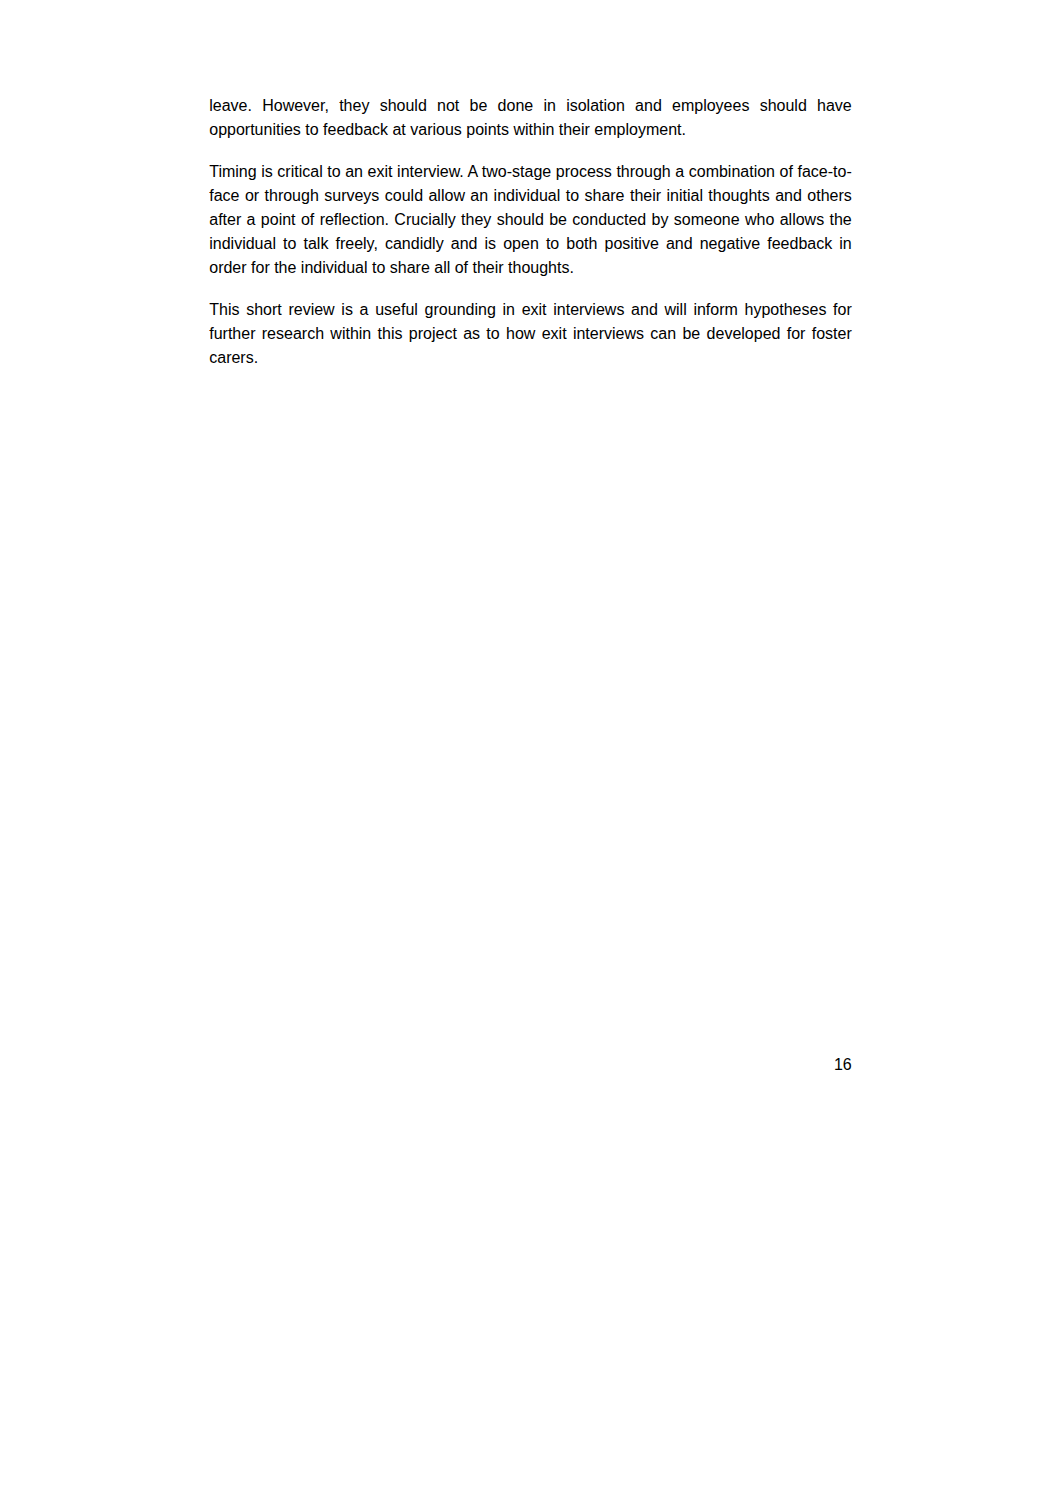leave. However, they should not be done in isolation and employees should have opportunities to feedback at various points within their employment.
Timing is critical to an exit interview. A two-stage process through a combination of face-to-face or through surveys could allow an individual to share their initial thoughts and others after a point of reflection. Crucially they should be conducted by someone who allows the individual to talk freely, candidly and is open to both positive and negative feedback in order for the individual to share all of their thoughts.
This short review is a useful grounding in exit interviews and will inform hypotheses for further research within this project as to how exit interviews can be developed for foster carers.
16